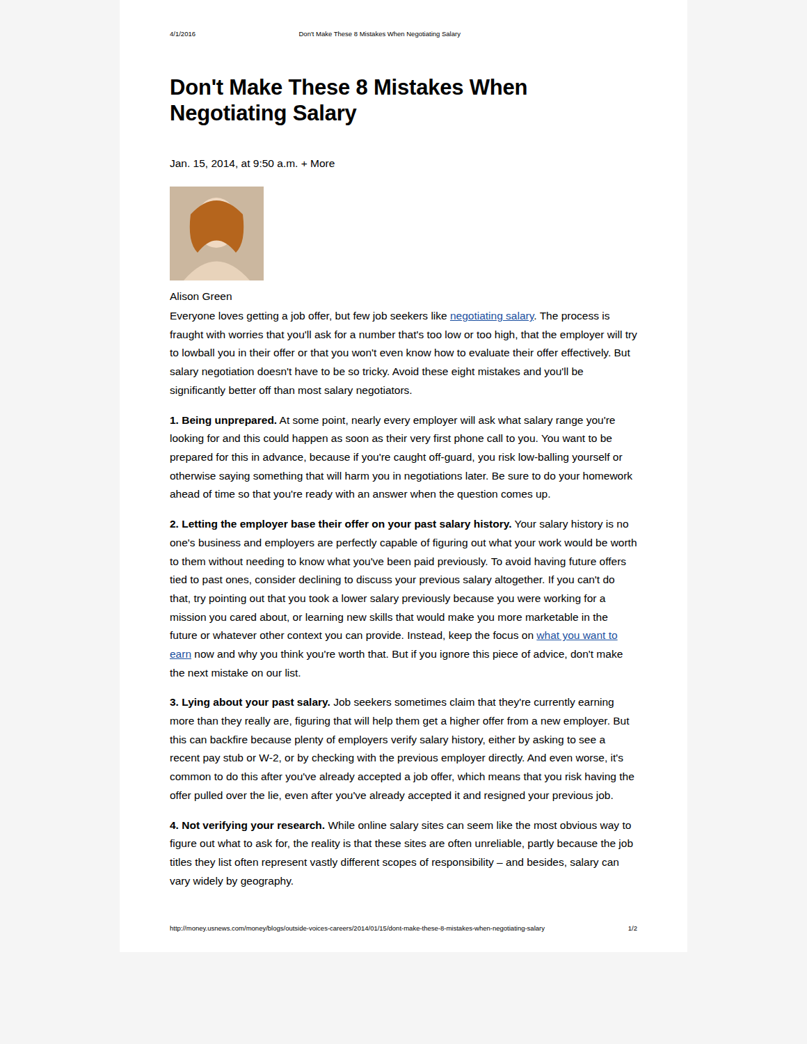4/1/2016 Don't Make These 8 Mistakes When Negotiating Salary
Don't Make These 8 Mistakes When Negotiating Salary
Jan. 15, 2014, at 9:50 a.m. + More
Alison Green
Everyone loves getting a job offer, but few job seekers like negotiating salary. The process is fraught with worries that you'll ask for a number that's too low or too high, that the employer will try to lowball you in their offer or that you won't even know how to evaluate their offer effectively. But salary negotiation doesn't have to be so tricky. Avoid these eight mistakes and you'll be significantly better off than most salary negotiators.
1. Being unprepared. At some point, nearly every employer will ask what salary range you're looking for and this could happen as soon as their very first phone call to you. You want to be prepared for this in advance, because if you're caught off-guard, you risk low-balling yourself or otherwise saying something that will harm you in negotiations later. Be sure to do your homework ahead of time so that you're ready with an answer when the question comes up.
2. Letting the employer base their offer on your past salary history. Your salary history is no one's business and employers are perfectly capable of figuring out what your work would be worth to them without needing to know what you've been paid previously. To avoid having future offers tied to past ones, consider declining to discuss your previous salary altogether. If you can't do that, try pointing out that you took a lower salary previously because you were working for a mission you cared about, or learning new skills that would make you more marketable in the future or whatever other context you can provide. Instead, keep the focus on what you want to earn now and why you think you're worth that. But if you ignore this piece of advice, don't make the next mistake on our list.
3. Lying about your past salary. Job seekers sometimes claim that they're currently earning more than they really are, figuring that will help them get a higher offer from a new employer. But this can backfire because plenty of employers verify salary history, either by asking to see a recent pay stub or W-2, or by checking with the previous employer directly. And even worse, it's common to do this after you've already accepted a job offer, which means that you risk having the offer pulled over the lie, even after you've already accepted it and resigned your previous job.
4. Not verifying your research. While online salary sites can seem like the most obvious way to figure out what to ask for, the reality is that these sites are often unreliable, partly because the job titles they list often represent vastly different scopes of responsibility – and besides, salary can vary widely by geography.
http://money.usnews.com/money/blogs/outside-voices-careers/2014/01/15/dont-make-these-8-mistakes-when-negotiating-salary 1/2